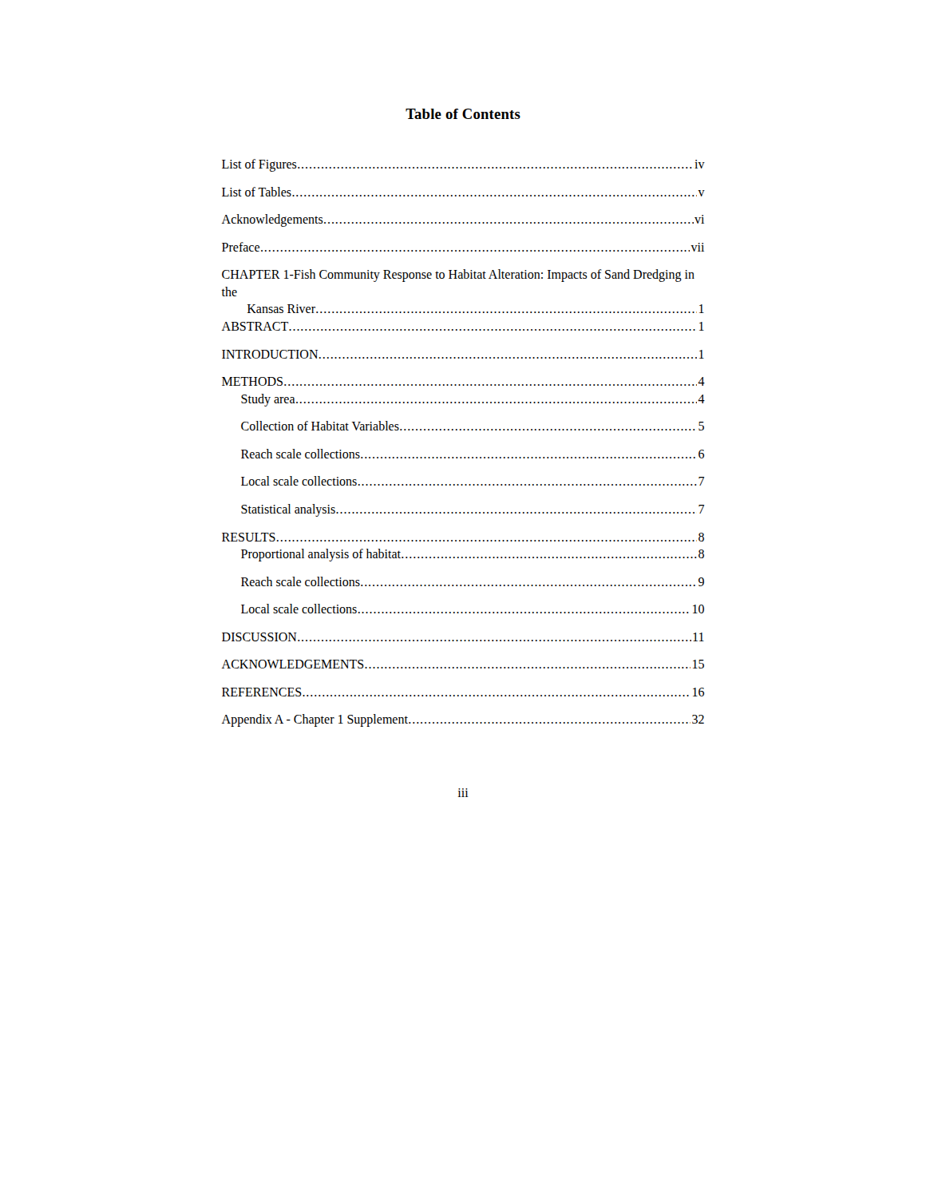Table of Contents
List of Figures iv
List of Tables v
Acknowledgements vi
Preface vii
CHAPTER 1-Fish Community Response to Habitat Alteration: Impacts of Sand Dredging in the
Kansas River 1
ABSTRACT 1
INTRODUCTION 1
METHODS 4
Study area 4
Collection of Habitat Variables 5
Reach scale collections 6
Local scale collections 7
Statistical analysis 7
RESULTS 8
Proportional analysis of habitat 8
Reach scale collections 9
Local scale collections 10
DISCUSSION 11
ACKNOWLEDGEMENTS 15
REFERENCES 16
Appendix A - Chapter 1 Supplement 32
iii